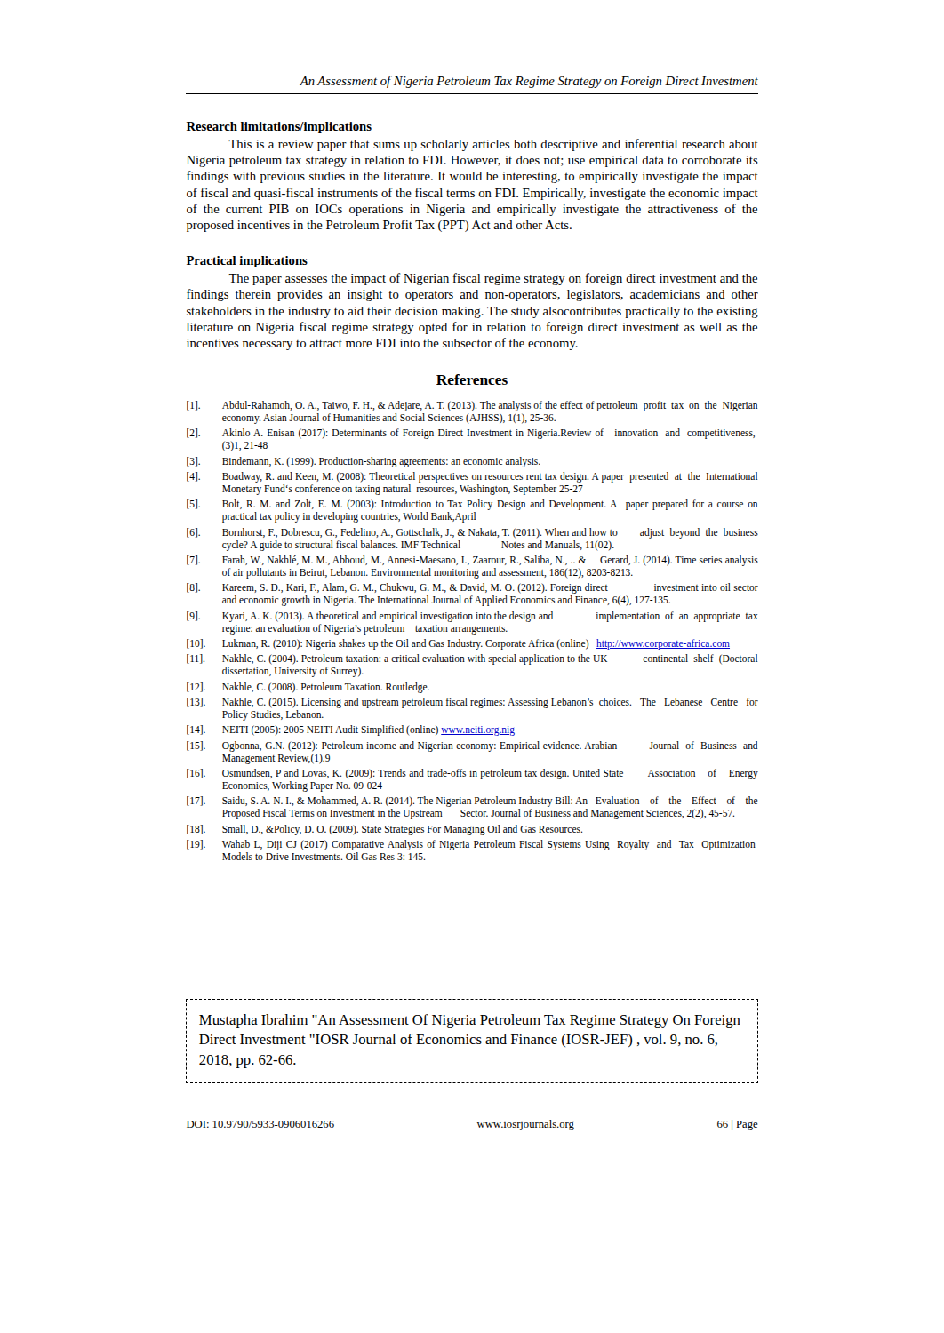An Assessment of Nigeria Petroleum Tax Regime Strategy on Foreign Direct Investment
Research limitations/implications
This is a review paper that sums up scholarly articles both descriptive and inferential research about Nigeria petroleum tax strategy in relation to FDI. However, it does not; use empirical data to corroborate its findings with previous studies in the literature. It would be interesting, to empirically investigate the impact of fiscal and quasi-fiscal instruments of the fiscal terms on FDI. Empirically, investigate the economic impact of the current PIB on IOCs operations in Nigeria and empirically investigate the attractiveness of the proposed incentives in the Petroleum Profit Tax (PPT) Act and other Acts.
Practical implications
The paper assesses the impact of Nigerian fiscal regime strategy on foreign direct investment and the findings therein provides an insight to operators and non-operators, legislators, academicians and other stakeholders in the industry to aid their decision making. The study alsocontributes practically to the existing literature on Nigeria fiscal regime strategy opted for in relation to foreign direct investment as well as the incentives necessary to attract more FDI into the subsector of the economy.
References
| [1]. | Abdul-Rahamoh, O. A., Taiwo, F. H., & Adejare, A. T. (2013). The analysis of the effect of petroleum profit tax on the Nigerian economy. Asian Journal of Humanities and Social Sciences (AJHSS), 1(1), 25-36. |
| [2]. | Akinlo A. Enisan (2017): Determinants of Foreign Direct Investment in Nigeria.Review of innovation and competitiveness, (3)1, 21-48 |
| [3]. | Bindemann, K. (1999). Production-sharing agreements: an economic analysis. |
| [4]. | Boadway, R. and Keen, M. (2008): Theoretical perspectives on resources rent tax design. A paper presented at the International Monetary Fund‘s conference on taxing natural resources, Washington, September 25-27 |
| [5]. | Bolt, R. M. and Zolt, E. M. (2003): Introduction to Tax Policy Design and Development. A paper prepared for a course on practical tax policy in developing countries, World Bank,April |
| [6]. | Bornhorst, F., Dobrescu, G., Fedelino, A., Gottschalk, J., & Nakata, T. (2011). When and how to adjust beyond the business cycle? A guide to structural fiscal balances. IMF Technical Notes and Manuals, 11(02). |
| [7]. | Farah, W., Nakhlé, M. M., Abboud, M., Annesi-Maesano, I., Zaarour, R., Saliba, N., .. & Gerard, J. (2014). Time series analysis of air pollutants in Beirut, Lebanon. Environmental monitoring and assessment, 186(12), 8203-8213. |
| [8]. | Kareem, S. D., Kari, F., Alam, G. M., Chukwu, G. M., & David, M. O. (2012). Foreign direct investment into oil sector and economic growth in Nigeria. The International Journal of Applied Economics and Finance, 6(4), 127-135. |
| [9]. | Kyari, A. K. (2013). A theoretical and empirical investigation into the design and implementation of an appropriate tax regime: an evaluation of Nigeria’s petroleum taxation arrangements. |
| [10]. | Lukman, R. (2010): Nigeria shakes up the Oil and Gas Industry. Corporate Africa (online) http://www.corporate-africa.com |
| [11]. | Nakhle, C. (2004). Petroleum taxation: a critical evaluation with special application to the UK continental shelf (Doctoral dissertation, University of Surrey). |
| [12]. | Nakhle, C. (2008). Petroleum Taxation. Routledge. |
| [13]. | Nakhle, C. (2015). Licensing and upstream petroleum fiscal regimes: Assessing Lebanon’s choices. The Lebanese Centre for Policy Studies, Lebanon. |
| [14]. | NEITI (2005): 2005 NEITI Audit Simplified (online) www.neiti.org.nig |
| [15]. | Ogbonna, G.N. (2012): Petroleum income and Nigerian economy: Empirical evidence. Arabian Journal of Business and Management Review,(1).9 |
| [16]. | Osmundsen, P and Lovas, K. (2009): Trends and trade-offs in petroleum tax design. United State Association of Energy Economics, Working Paper No. 09-024 |
| [17]. | Saidu, S. A. N. I., & Mohammed, A. R. (2014). The Nigerian Petroleum Industry Bill: An Evaluation of the Effect of the Proposed Fiscal Terms on Investment in the Upstream Sector. Journal of Business and Management Sciences, 2(2), 45-57. |
| [18]. | Small, D., &Policy, D. O. (2009). State Strategies For Managing Oil and Gas Resources. |
| [19]. | Wahab L, Diji CJ (2017) Comparative Analysis of Nigeria Petroleum Fiscal Systems Using Royalty and Tax Optimization Models to Drive Investments. Oil Gas Res 3: 145. |
Mustapha Ibrahim "An Assessment Of Nigeria Petroleum Tax Regime Strategy On Foreign Direct Investment "IOSR Journal of Economics and Finance (IOSR-JEF) , vol. 9, no. 6, 2018, pp. 62-66.
DOI: 10.9790/5933-0906016266
www.iosrjournals.org
66 | Page